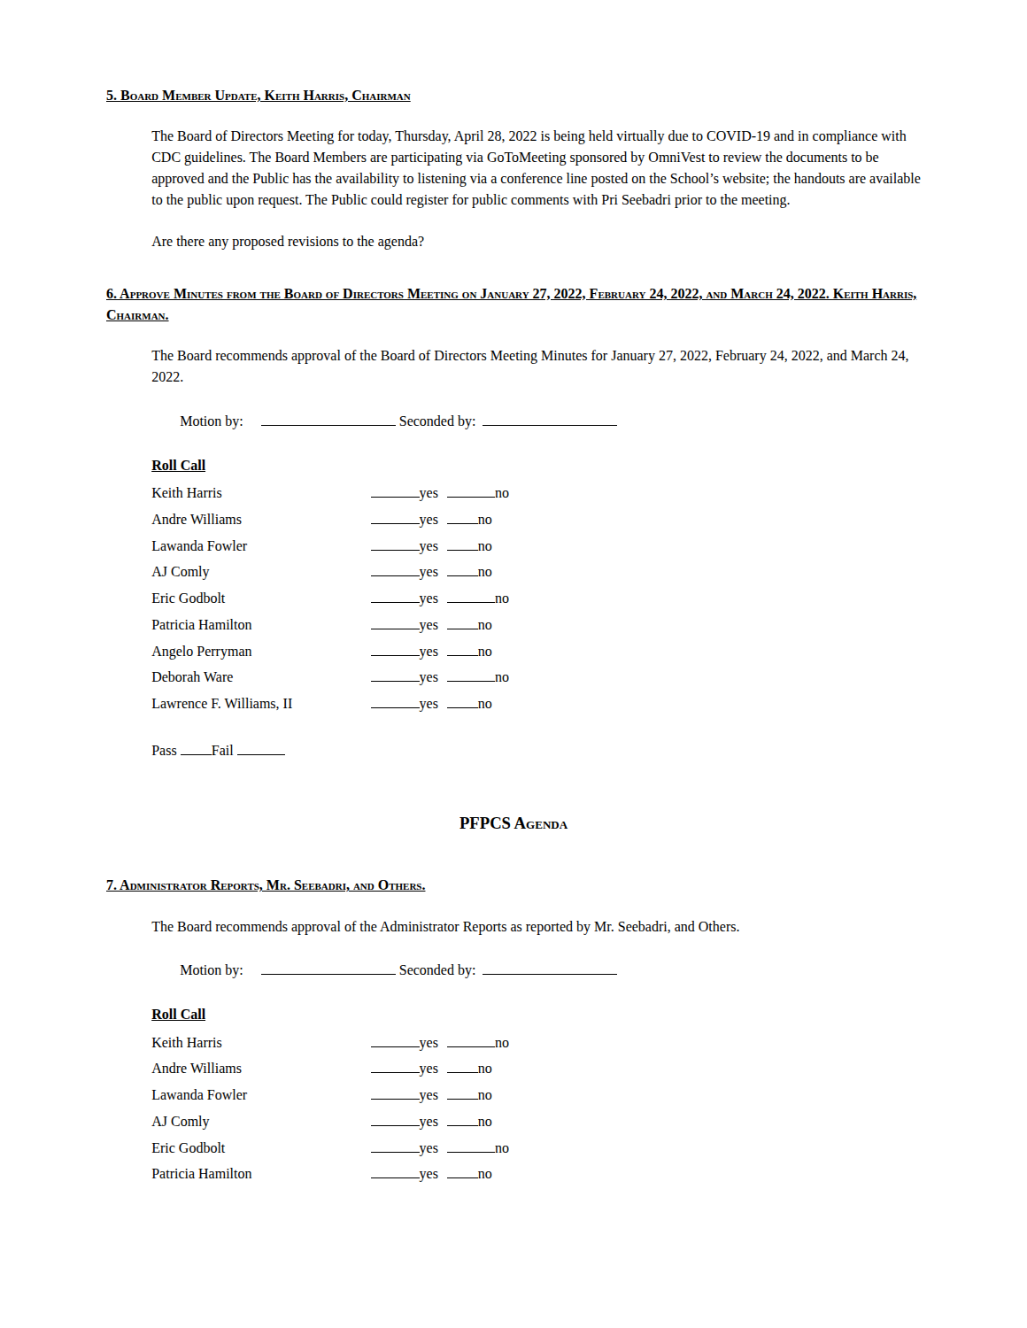5. Board Member Update, Keith Harris, Chairman
The Board of Directors Meeting for today, Thursday, April 28, 2022 is being held virtually due to COVID-19 and in compliance with CDC guidelines. The Board Members are participating via GoToMeeting sponsored by OmniVest to review the documents to be approved and the Public has the availability to listening via a conference line posted on the School’s website; the handouts are available to the public upon request. The Public could register for public comments with Pri Seebadri prior to the meeting.
Are there any proposed revisions to the agenda?
6. Approve Minutes from the Board of Directors Meeting on January 27, 2022, February 24, 2022, and March 24, 2022. Keith Harris, Chairman.
The Board recommends approval of the Board of Directors Meeting Minutes for January 27, 2022, February 24, 2022, and March 24, 2022.
Motion by: Seconded by:
Roll Call
| Keith Harris | yes | no |
| Andre Williams | yes | no |
| Lawanda Fowler | yes | no |
| AJ Comly | yes | no |
| Eric Godbolt | yes | no |
| Patricia Hamilton | yes | no |
| Angelo Perryman | yes | no |
| Deborah Ware | yes | no |
| Lawrence F. Williams, II | yes | no |
Pass Fail
PFPCS Agenda
7. Administrator Reports, Mr. Seebadri, and Others.
The Board recommends approval of the Administrator Reports as reported by Mr. Seebadri, and Others.
Motion by: Seconded by:
Roll Call
| Keith Harris | yes | no |
| Andre Williams | yes | no |
| Lawanda Fowler | yes | no |
| AJ Comly | yes | no |
| Eric Godbolt | yes | no |
| Patricia Hamilton | yes | no |